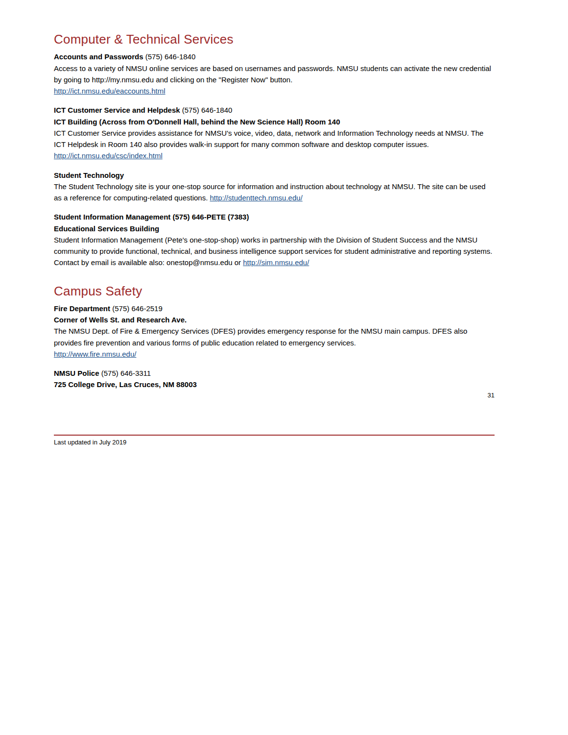Computer & Technical Services
Accounts and Passwords (575) 646-1840
Access to a variety of NMSU online services are based on usernames and passwords. NMSU students can activate the new credential by going to http://my.nmsu.edu and clicking on the "Register Now" button.
http://ict.nmsu.edu/eaccounts.html
ICT Customer Service and Helpdesk (575) 646-1840
ICT Building (Across from O'Donnell Hall, behind the New Science Hall) Room 140
ICT Customer Service provides assistance for NMSU's voice, video, data, network and Information Technology needs at NMSU. The ICT Helpdesk in Room 140 also provides walk-in support for many common software and desktop computer issues. http://ict.nmsu.edu/csc/index.html
Student Technology
The Student Technology site is your one-stop source for information and instruction about technology at NMSU. The site can be used as a reference for computing-related questions. http://studenttech.nmsu.edu/
Student Information Management (575) 646-PETE (7383)
Educational Services Building
Student Information Management (Pete's one-stop-shop) works in partnership with the Division of Student Success and the NMSU community to provide functional, technical, and business intelligence support services for student administrative and reporting systems. Contact by email is available also: onestop@nmsu.edu or http://sim.nmsu.edu/
Campus Safety
Fire Department (575) 646-2519
Corner of Wells St. and Research Ave.
The NMSU Dept. of Fire & Emergency Services (DFES) provides emergency response for the NMSU main campus. DFES also provides fire prevention and various forms of public education related to emergency services.
http://www.fire.nmsu.edu/
NMSU Police (575) 646-3311
725 College Drive, Las Cruces, NM 88003
31
Last updated in July 2019